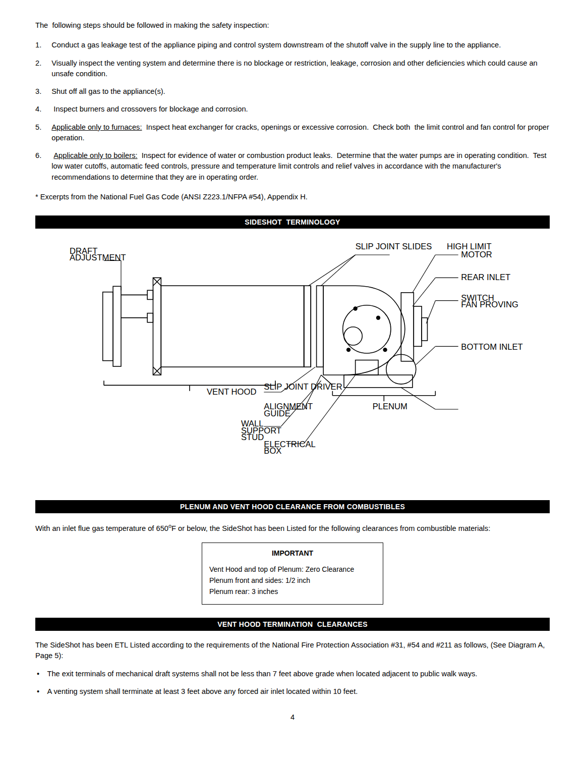The following steps should be followed in making the safety inspection:
1. Conduct a gas leakage test of the appliance piping and control system downstream of the shutoff valve in the supply line to the appliance.
2. Visually inspect the venting system and determine there is no blockage or restriction, leakage, corrosion and other deficiencies which could cause an unsafe condition.
3. Shut off all gas to the appliance(s).
4. Inspect burners and crossovers for blockage and corrosion.
5. Applicable only to furnaces: Inspect heat exchanger for cracks, openings or excessive corrosion. Check both the limit control and fan control for proper operation.
6. Applicable only to boilers: Inspect for evidence of water or combustion product leaks. Determine that the water pumps are in operating condition. Test low water cutoffs, automatic feed controls, pressure and temperature limit controls and relief valves in accordance with the manufacturer's recommendations to determine that they are in operating order.
* Excerpts from the National Fuel Gas Code (ANSI Z223.1/NFPA #54), Appendix H.
SIDESHOT TERMINOLOGY
DRAFT ADJUSTMENT SLIP JOINT SLIDES HIGH LIMIT MOTOR REAR INLET SWITCH FAN PROVING BOTTOM INLET VENT HOOD SLIP JOINT DRIVER ALIGNMENT GUIDE WALL SUPPORT STUD ELECTRICAL BOX PLENUM
PLENUM AND VENT HOOD CLEARANCE FROM COMBUSTIBLES
With an inlet flue gas temperature of 650oF or below, the SideShot has been Listed for the following clearances from combustible materials:
IMPORTANT
Vent Hood and top of Plenum: Zero Clearance
Plenum front and sides: 1/2 inch
Plenum rear: 3 inches
VENT HOOD TERMINATION CLEARANCES
The SideShot has been ETL Listed according to the requirements of the National Fire Protection Association #31, #54 and #211 as follows, (See Diagram A, Page 5):
The exit terminals of mechanical draft systems shall not be less than 7 feet above grade when located adjacent to public walk ways.
A venting system shall terminate at least 3 feet above any forced air inlet located within 10 feet.
4